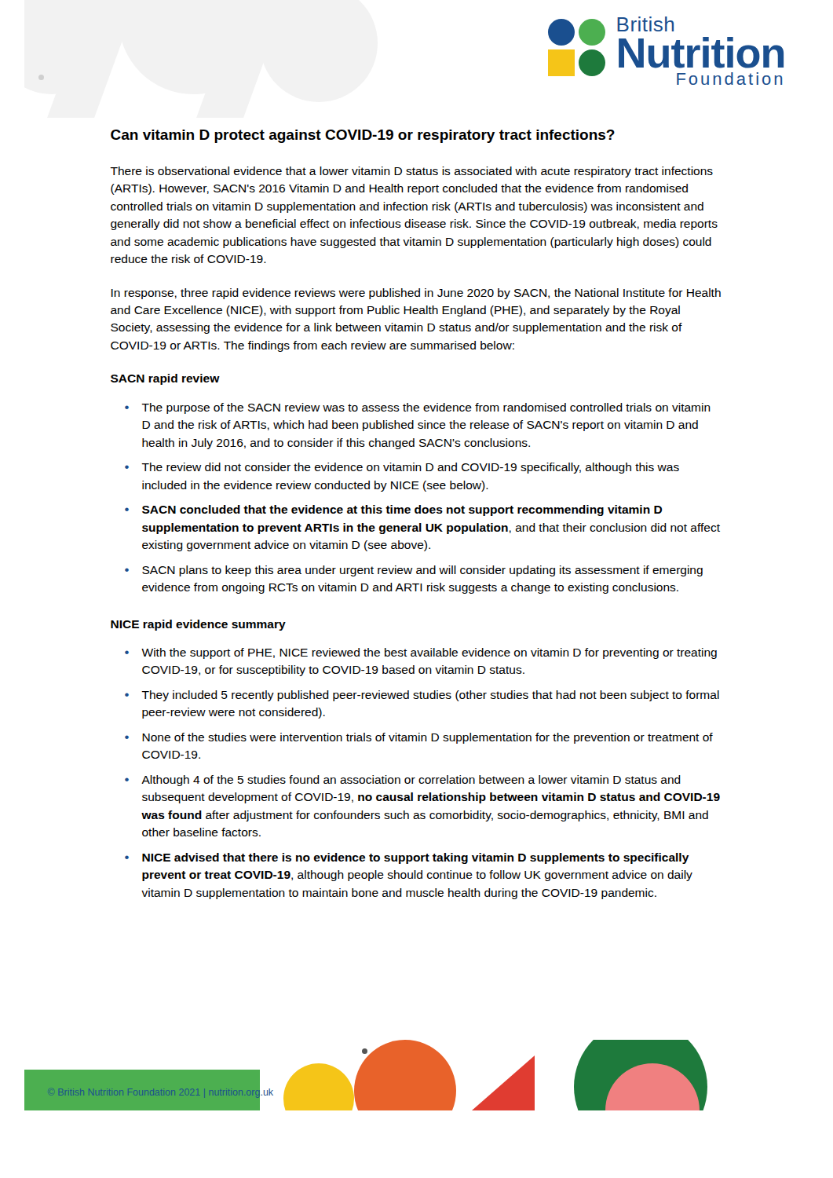British
Nutrition
Foundation
Can vitamin D protect against COVID-19 or respiratory tract infections?
There is observational evidence that a lower vitamin D status is associated with acute respiratory tract infections (ARTIs). However, SACN's 2016 Vitamin D and Health report concluded that the evidence from randomised controlled trials on vitamin D supplementation and infection risk (ARTIs and tuberculosis) was inconsistent and generally did not show a beneficial effect on infectious disease risk. Since the COVID-19 outbreak, media reports and some academic publications have suggested that vitamin D supplementation (particularly high doses) could reduce the risk of COVID-19.
In response, three rapid evidence reviews were published in June 2020 by SACN, the National Institute for Health and Care Excellence (NICE), with support from Public Health England (PHE), and separately by the Royal Society, assessing the evidence for a link between vitamin D status and/or supplementation and the risk of COVID-19 or ARTIs. The findings from each review are summarised below:
SACN rapid review
The purpose of the SACN review was to assess the evidence from randomised controlled trials on vitamin D and the risk of ARTIs, which had been published since the release of SACN's report on vitamin D and health in July 2016, and to consider if this changed SACN's conclusions.
The review did not consider the evidence on vitamin D and COVID-19 specifically, although this was included in the evidence review conducted by NICE (see below).
SACN concluded that the evidence at this time does not support recommending vitamin D supplementation to prevent ARTIs in the general UK population, and that their conclusion did not affect existing government advice on vitamin D (see above).
SACN plans to keep this area under urgent review and will consider updating its assessment if emerging evidence from ongoing RCTs on vitamin D and ARTI risk suggests a change to existing conclusions.
NICE rapid evidence summary
With the support of PHE, NICE reviewed the best available evidence on vitamin D for preventing or treating COVID-19, or for susceptibility to COVID-19 based on vitamin D status.
They included 5 recently published peer-reviewed studies (other studies that had not been subject to formal peer-review were not considered).
None of the studies were intervention trials of vitamin D supplementation for the prevention or treatment of COVID-19.
Although 4 of the 5 studies found an association or correlation between a lower vitamin D status and subsequent development of COVID-19, no causal relationship between vitamin D status and COVID-19 was found after adjustment for confounders such as comorbidity, socio-demographics, ethnicity, BMI and other baseline factors.
NICE advised that there is no evidence to support taking vitamin D supplements to specifically prevent or treat COVID-19, although people should continue to follow UK government advice on daily vitamin D supplementation to maintain bone and muscle health during the COVID-19 pandemic.
© British Nutrition Foundation 2021 | nutrition.org.uk
5